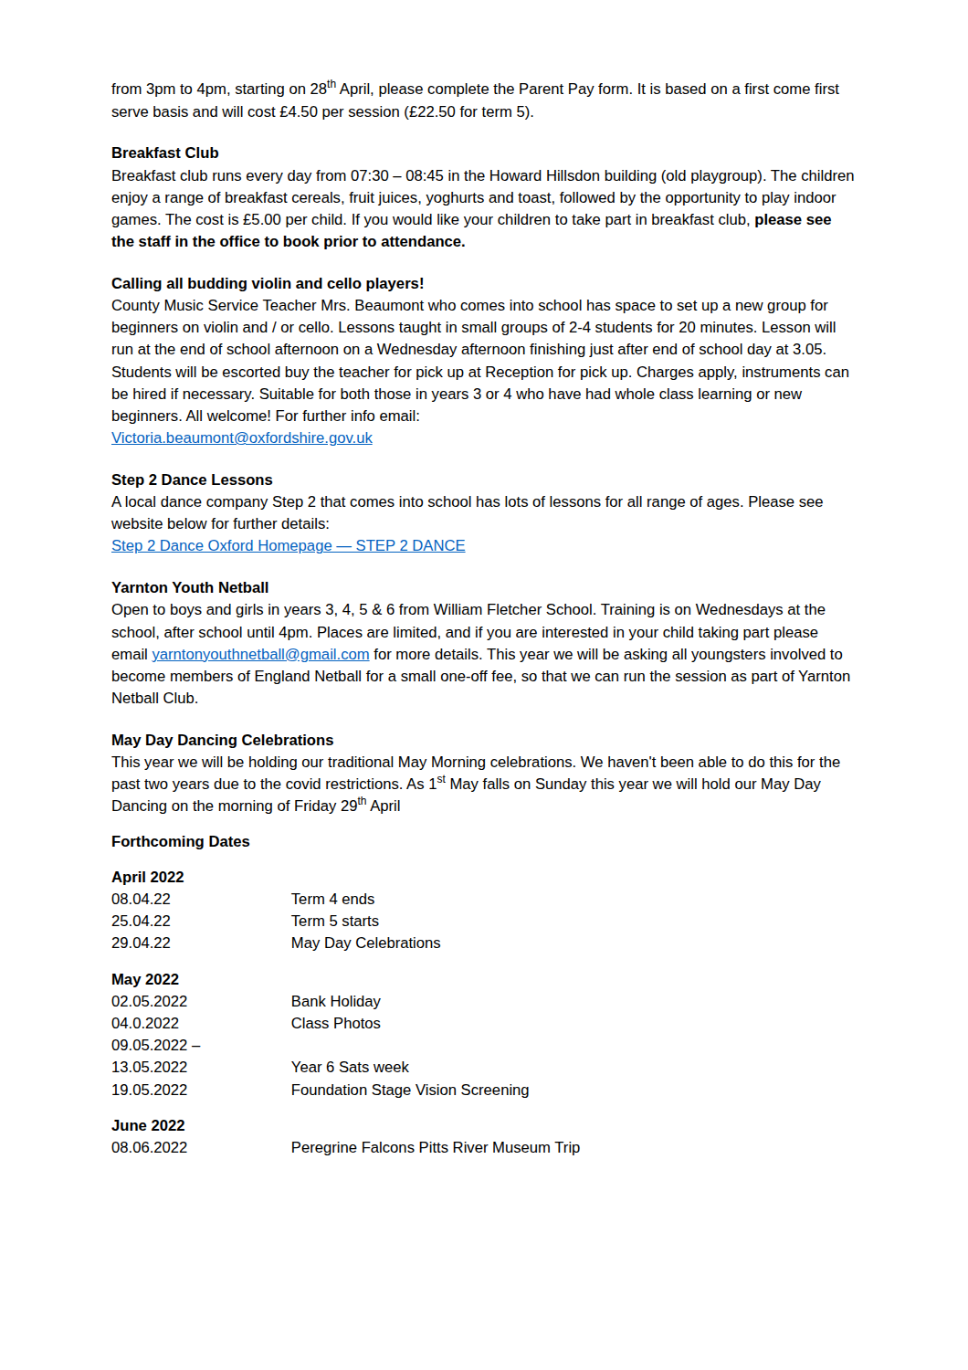from 3pm to 4pm, starting on 28th April, please complete the Parent Pay form. It is based on a first come first serve basis and will cost £4.50 per session (£22.50 for term 5).
Breakfast Club
Breakfast club runs every day from 07:30 – 08:45 in the Howard Hillsdon building (old playgroup). The children enjoy a range of breakfast cereals, fruit juices, yoghurts and toast, followed by the opportunity to play indoor games. The cost is £5.00 per child. If you would like your children to take part in breakfast club, please see the staff in the office to book prior to attendance.
Calling all budding violin and cello players!
County Music Service Teacher Mrs. Beaumont who comes into school has space to set up a new group for beginners on violin and / or cello. Lessons taught in small groups of 2-4 students for 20 minutes. Lesson will run at the end of school afternoon on a Wednesday afternoon finishing just after end of school day at 3.05. Students will be escorted buy the teacher for pick up at Reception for pick up. Charges apply, instruments can be hired if necessary. Suitable for both those in years 3 or 4 who have had whole class learning or new beginners. All welcome! For further info email:
Victoria.beaumont@oxfordshire.gov.uk
Step 2 Dance Lessons
A local dance company Step 2 that comes into school has lots of lessons for all range of ages. Please see website below for further details:
Step 2 Dance Oxford Homepage — STEP 2 DANCE
Yarnton Youth Netball
Open to boys and girls in years 3, 4, 5 & 6 from William Fletcher School. Training is on Wednesdays at the school, after school until 4pm. Places are limited, and if you are interested in your child taking part please email yarntonyouthnetball@gmail.com for more details. This year we will be asking all youngsters involved to become members of England Netball for a small one-off fee, so that we can run the session as part of Yarnton Netball Club.
May Day Dancing Celebrations
This year we will be holding our traditional May Morning celebrations. We haven't been able to do this for the past two years due to the covid restrictions. As 1st May falls on Sunday this year we will hold our May Day Dancing on the morning of Friday 29th April
Forthcoming Dates
April 2022
| 08.04.22 | Term 4 ends |
| 25.04.22 | Term 5 starts |
| 29.04.22 | May Day Celebrations |
May 2022
| 02.05.2022 | Bank Holiday |
| 04.0.2022 | Class Photos |
| 09.05.2022 – | |
| 13.05.2022 | Year 6 Sats week |
| 19.05.2022 | Foundation Stage Vision Screening |
June 2022
| 08.06.2022 | Peregrine Falcons Pitts River Museum Trip |